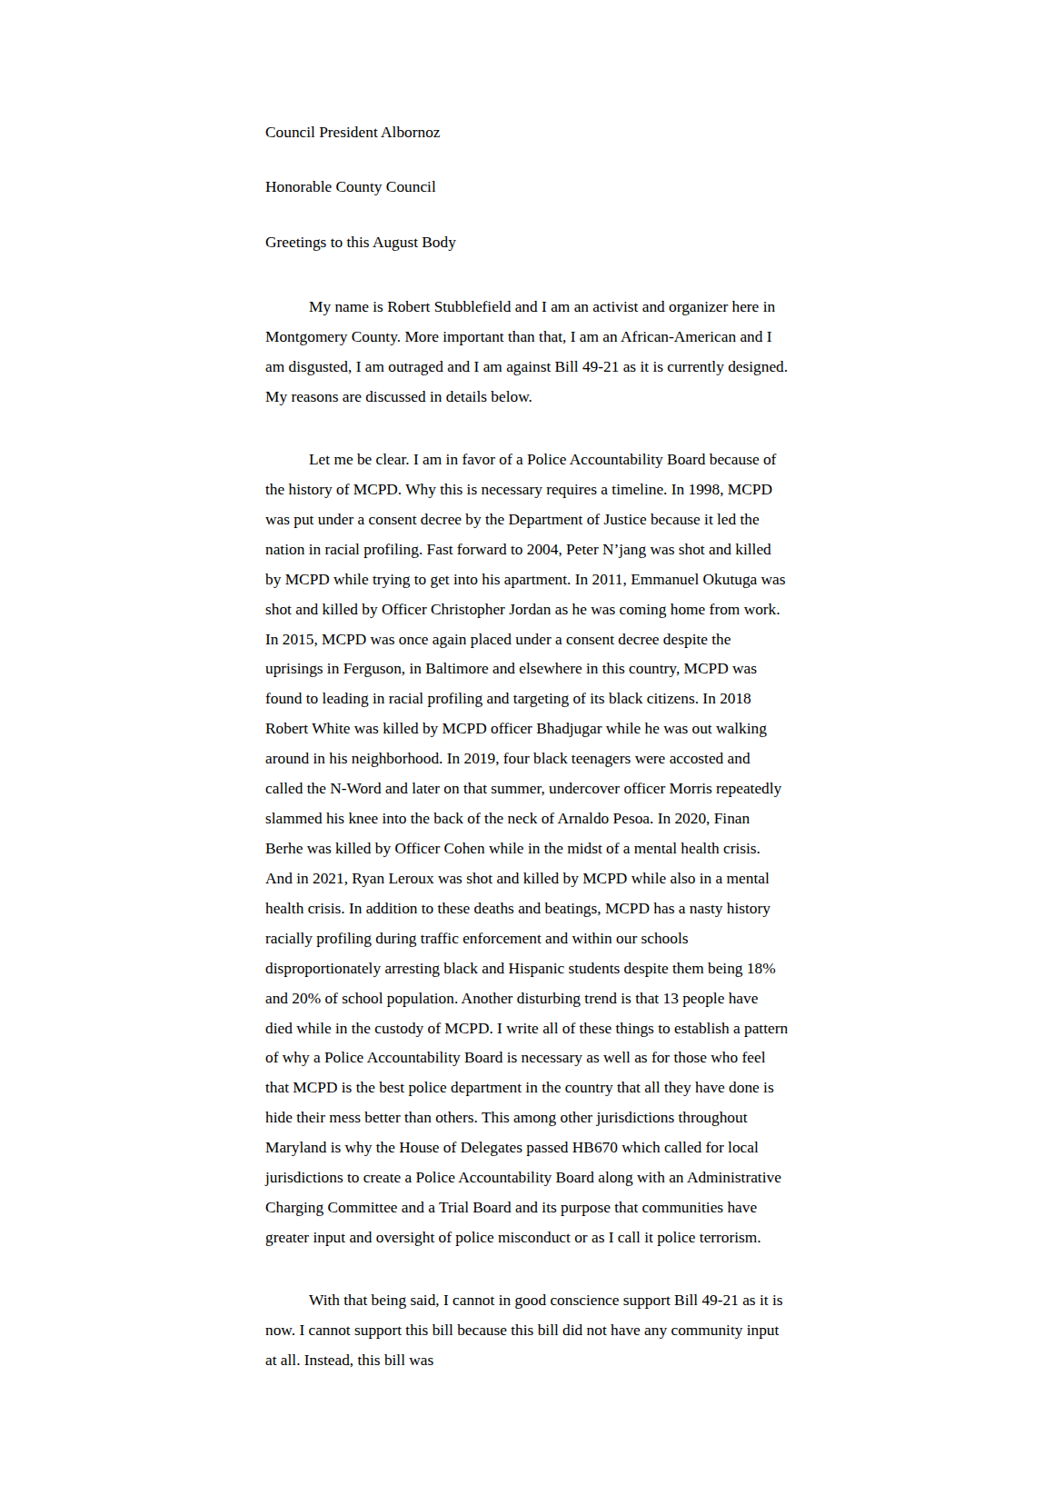Council President Albornoz
Honorable County Council
Greetings to this August Body
My name is Robert Stubblefield and I am an activist and organizer here in Montgomery County. More important than that, I am an African-American and I am disgusted, I am outraged and I am against Bill 49-21 as it is currently designed. My reasons are discussed in details below.
Let me be clear. I am in favor of a Police Accountability Board because of the history of MCPD. Why this is necessary requires a timeline. In 1998, MCPD was put under a consent decree by the Department of Justice because it led the nation in racial profiling. Fast forward to 2004, Peter N’jang was shot and killed by MCPD while trying to get into his apartment. In 2011, Emmanuel Okutuga was shot and killed by Officer Christopher Jordan as he was coming home from work. In 2015, MCPD was once again placed under a consent decree despite the uprisings in Ferguson, in Baltimore and elsewhere in this country, MCPD was found to leading in racial profiling and targeting of its black citizens. In 2018 Robert White was killed by MCPD officer Bhadjugar while he was out walking around in his neighborhood. In 2019, four black teenagers were accosted and called the N-Word and later on that summer, undercover officer Morris repeatedly slammed his knee into the back of the neck of Arnaldo Pesoa. In 2020, Finan Berhe was killed by Officer Cohen while in the midst of a mental health crisis. And in 2021, Ryan Leroux was shot and killed by MCPD while also in a mental health crisis. In addition to these deaths and beatings, MCPD has a nasty history racially profiling during traffic enforcement and within our schools disproportionately arresting black and Hispanic students despite them being 18% and 20% of school population. Another disturbing trend is that 13 people have died while in the custody of MCPD. I write all of these things to establish a pattern of why a Police Accountability Board is necessary as well as for those who feel that MCPD is the best police department in the country that all they have done is hide their mess better than others. This among other jurisdictions throughout Maryland is why the House of Delegates passed HB670 which called for local jurisdictions to create a Police Accountability Board along with an Administrative Charging Committee and a Trial Board and its purpose that communities have greater input and oversight of police misconduct or as I call it police terrorism.
With that being said, I cannot in good conscience support Bill 49-21 as it is now. I cannot support this bill because this bill did not have any community input at all. Instead, this bill was